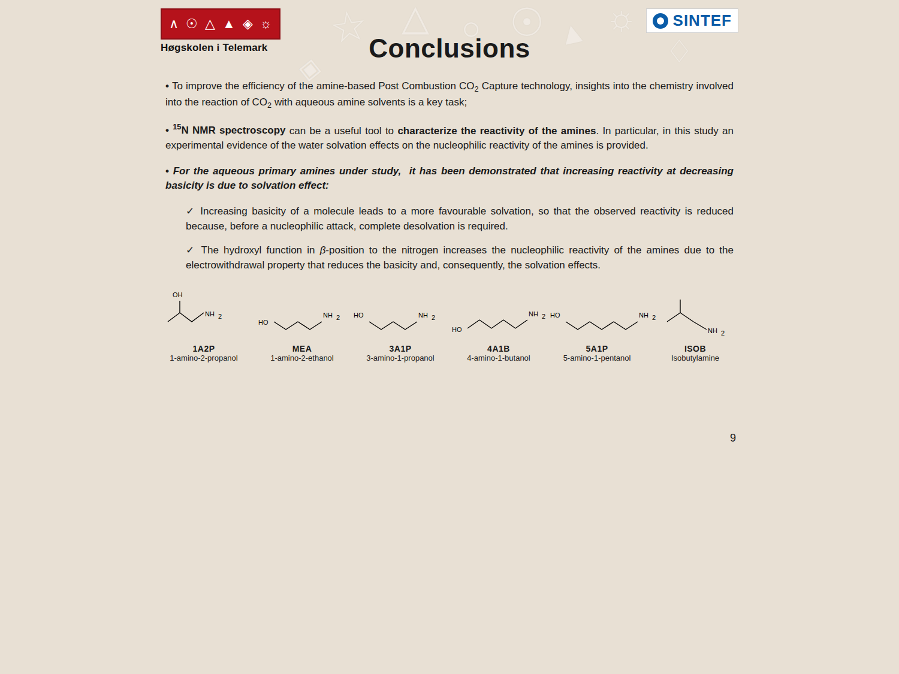☆ △ ○ ☉ ▲ ☼ ◈ ♢
∧☉△▲◈☼
Høgskolen i Telemark
SINTEF
Conclusions
To improve the efficiency of the amine-based Post Combustion CO2 Capture technology, insights into the chemistry involved into the reaction of CO2 with aqueous amine solvents is a key task;
15N NMR spectroscopy can be a useful tool to characterize the reactivity of the amines. In particular, in this study an experimental evidence of the water solvation effects on the nucleophilic reactivity of the amines is provided.
For the aqueous primary amines under study, it has been demonstrated that increasing reactivity at decreasing basicity is due to solvation effect:
Increasing basicity of a molecule leads to a more favourable solvation, so that the observed reactivity is reduced because, before a nucleophilic attack, complete desolvation is required.
The hydroxyl function in β-position to the nitrogen increases the nucleophilic reactivity of the amines due to the electrowithdrawal property that reduces the basicity and, consequently, the solvation effects.
OH NH 2
1A2P
1-amino-2-propanol
HO NH 2
MEA
1-amino-2-ethanol
HO NH 2
3A1P
3-amino-1-propanol
HO NH 2
4A1B
4-amino-1-butanol
HO NH 2
5A1P
5-amino-1-pentanol
NH 2
ISOB
Isobutylamine
9